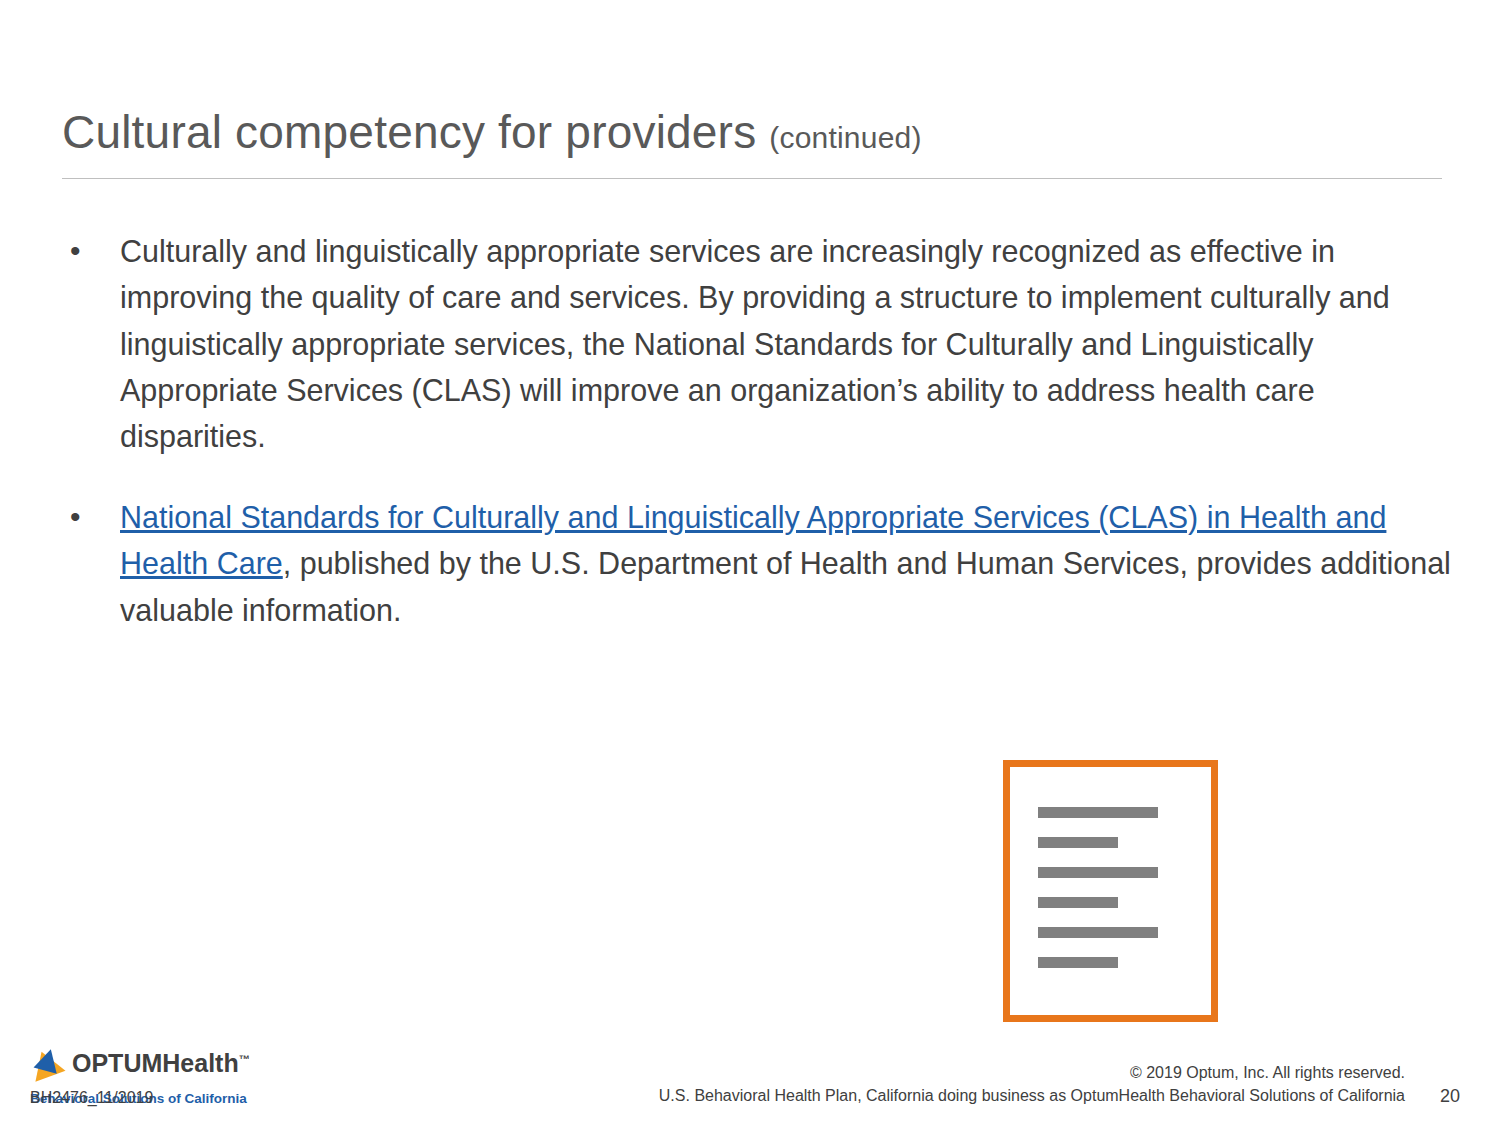Cultural competency for providers (continued)
Culturally and linguistically appropriate services are increasingly recognized as effective in improving the quality of care and services. By providing a structure to implement culturally and linguistically appropriate services, the National Standards for Culturally and Linguistically Appropriate Services (CLAS) will improve an organization’s ability to address health care disparities.
National Standards for Culturally and Linguistically Appropriate Services (CLAS) in Health and Health Care, published by the U.S. Department of Health and Human Services, provides additional valuable information.
OPTUMHealth™
Behavioral Solutions of California
BH2476_11/2019
© 2019 Optum, Inc. All rights reserved.
U.S. Behavioral Health Plan, California doing business as OptumHealth Behavioral Solutions of California
20